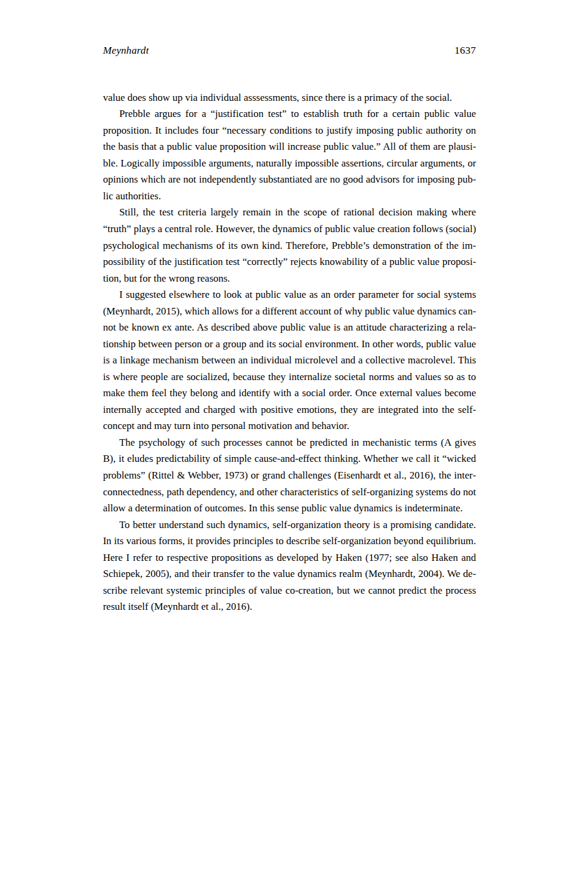Meynhardt 1637
value does show up via individual asssessments, since there is a primacy of the social.
Prebble argues for a “justification test” to establish truth for a certain public value proposition. It includes four “necessary conditions to justify imposing public authority on the basis that a public value proposition will increase public value.” All of them are plausible. Logically impossible arguments, naturally impossible assertions, circular arguments, or opinions which are not independently substantiated are no good advisors for imposing public authorities.
Still, the test criteria largely remain in the scope of rational decision making where “truth” plays a central role. However, the dynamics of public value creation follows (social) psychological mechanisms of its own kind. Therefore, Prebble’s demonstration of the impossibility of the justification test “correctly” rejects knowability of a public value proposition, but for the wrong reasons.
I suggested elsewhere to look at public value as an order parameter for social systems (Meynhardt, 2015), which allows for a different account of why public value dynamics cannot be known ex ante. As described above public value is an attitude characterizing a relationship between person or a group and its social environment. In other words, public value is a linkage mechanism between an individual microlevel and a collective macrolevel. This is where people are socialized, because they internalize societal norms and values so as to make them feel they belong and identify with a social order. Once external values become internally accepted and charged with positive emotions, they are integrated into the self-concept and may turn into personal motivation and behavior.
The psychology of such processes cannot be predicted in mechanistic terms (A gives B), it eludes predictability of simple cause-and-effect thinking. Whether we call it “wicked problems” (Rittel & Webber, 1973) or grand challenges (Eisenhardt et al., 2016), the interconnectedness, path dependency, and other characteristics of self-organizing systems do not allow a determination of outcomes. In this sense public value dynamics is indeterminate.
To better understand such dynamics, self-organization theory is a promising candidate. In its various forms, it provides principles to describe self-organization beyond equilibrium. Here I refer to respective propositions as developed by Haken (1977; see also Haken and Schiepek, 2005), and their transfer to the value dynamics realm (Meynhardt, 2004). We describe relevant systemic principles of value co-creation, but we cannot predict the process result itself (Meynhardt et al., 2016).